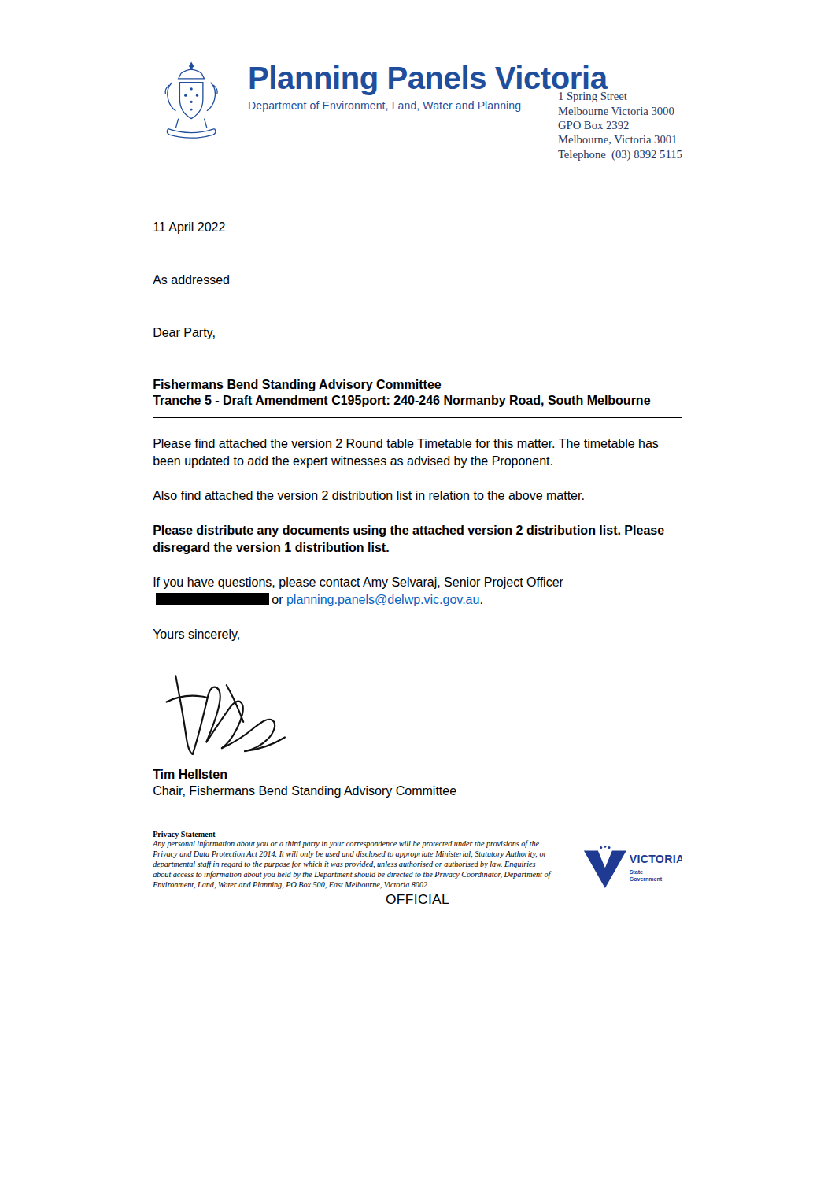Planning Panels Victoria
Department of Environment, Land, Water and Planning
1 Spring Street
Melbourne Victoria 3000
GPO Box 2392
Melbourne, Victoria 3001
Telephone (03) 8392 5115
11 April 2022
As addressed
Dear Party,
Fishermans Bend Standing Advisory Committee
Tranche 5 - Draft Amendment C195port: 240-246 Normanby Road, South Melbourne
Please find attached the version 2 Round table Timetable for this matter. The timetable has been updated to add the expert witnesses as advised by the Proponent.
Also find attached the version 2 distribution list in relation to the above matter.
Please distribute any documents using the attached version 2 distribution list. Please disregard the version 1 distribution list.
If you have questions, please contact Amy Selvaraj, Senior Project Officer or planning.panels@delwp.vic.gov.au.
Yours sincerely,
Tim Hellsten
Chair, Fishermans Bend Standing Advisory Committee
Privacy Statement
Any personal information about you or a third party in your correspondence will be protected under the provisions of the Privacy and Data Protection Act 2014. It will only be used and disclosed to appropriate Ministerial, Statutory Authority, or departmental staff in regard to the purpose for which it was provided, unless authorised or authorised by law. Enquiries about access to information about you held by the Department should be directed to the Privacy Coordinator, Department of Environment, Land, Water and Planning, PO Box 500, East Melbourne, Victoria 8002
VICTORIA State Government
OFFICIAL